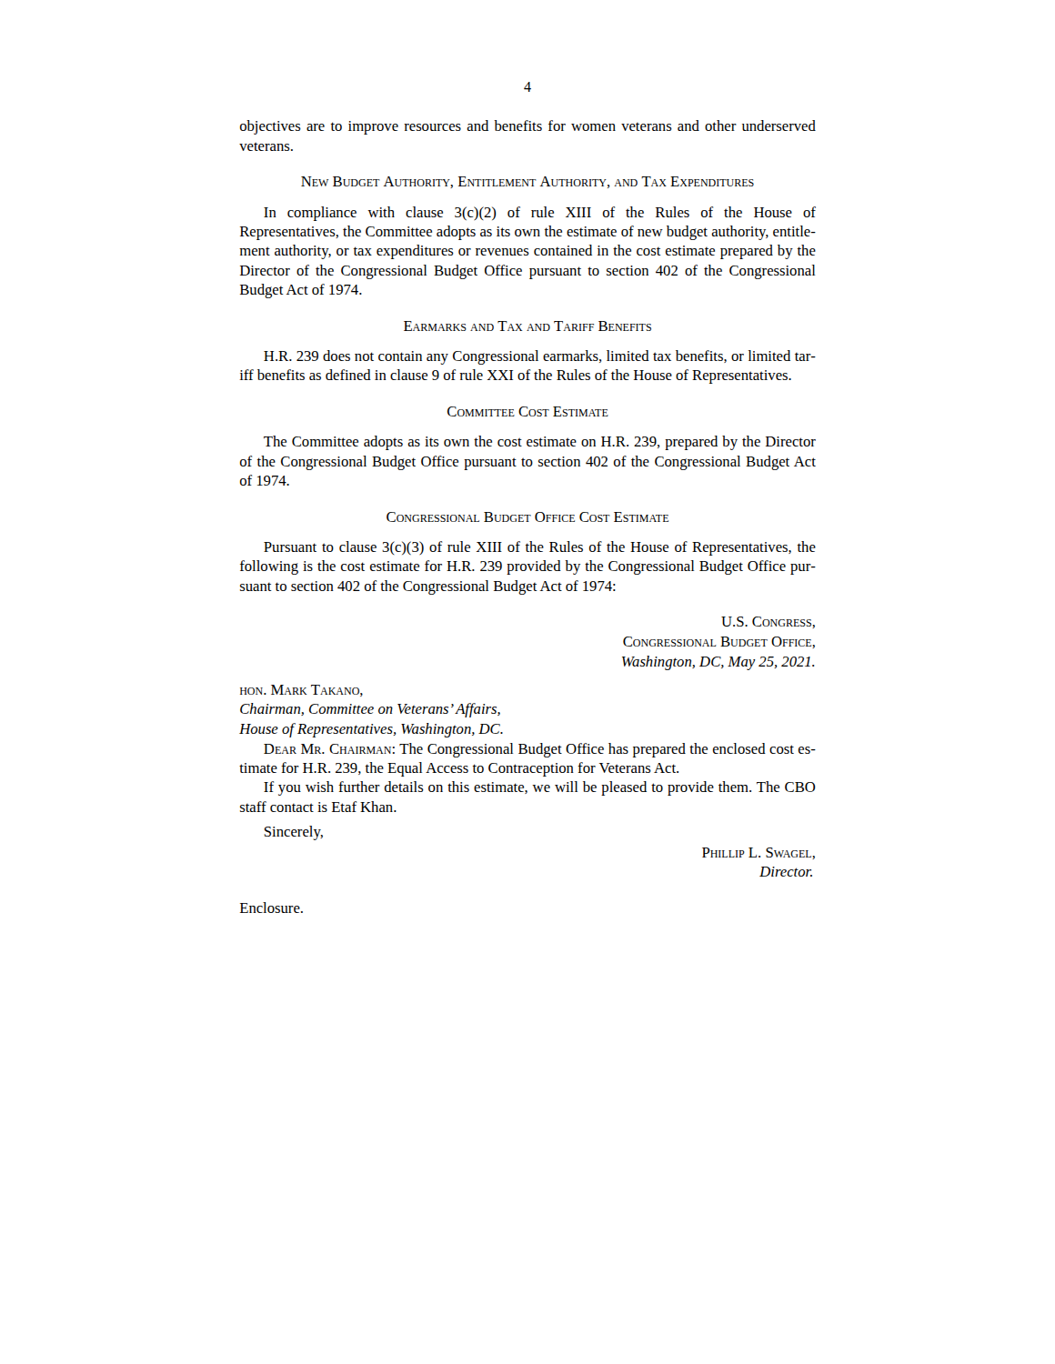4
objectives are to improve resources and benefits for women veterans and other underserved veterans.
New Budget Authority, Entitlement Authority, and Tax Expenditures
In compliance with clause 3(c)(2) of rule XIII of the Rules of the House of Representatives, the Committee adopts as its own the estimate of new budget authority, entitlement authority, or tax expenditures or revenues contained in the cost estimate prepared by the Director of the Congressional Budget Office pursuant to section 402 of the Congressional Budget Act of 1974.
Earmarks and Tax and Tariff Benefits
H.R. 239 does not contain any Congressional earmarks, limited tax benefits, or limited tariff benefits as defined in clause 9 of rule XXI of the Rules of the House of Representatives.
Committee Cost Estimate
The Committee adopts as its own the cost estimate on H.R. 239, prepared by the Director of the Congressional Budget Office pursuant to section 402 of the Congressional Budget Act of 1974.
Congressional Budget Office Cost Estimate
Pursuant to clause 3(c)(3) of rule XIII of the Rules of the House of Representatives, the following is the cost estimate for H.R. 239 provided by the Congressional Budget Office pursuant to section 402 of the Congressional Budget Act of 1974:
U.S. Congress,
Congressional Budget Office,
Washington, DC, May 25, 2021.
Hon. Mark Takano,
Chairman, Committee on Veterans’ Affairs,
House of Representatives, Washington, DC.
Dear Mr. Chairman: The Congressional Budget Office has prepared the enclosed cost estimate for H.R. 239, the Equal Access to Contraception for Veterans Act.
If you wish further details on this estimate, we will be pleased to provide them. The CBO staff contact is Etaf Khan.
Sincerely,
Phillip L. Swagel, Director.
Enclosure.